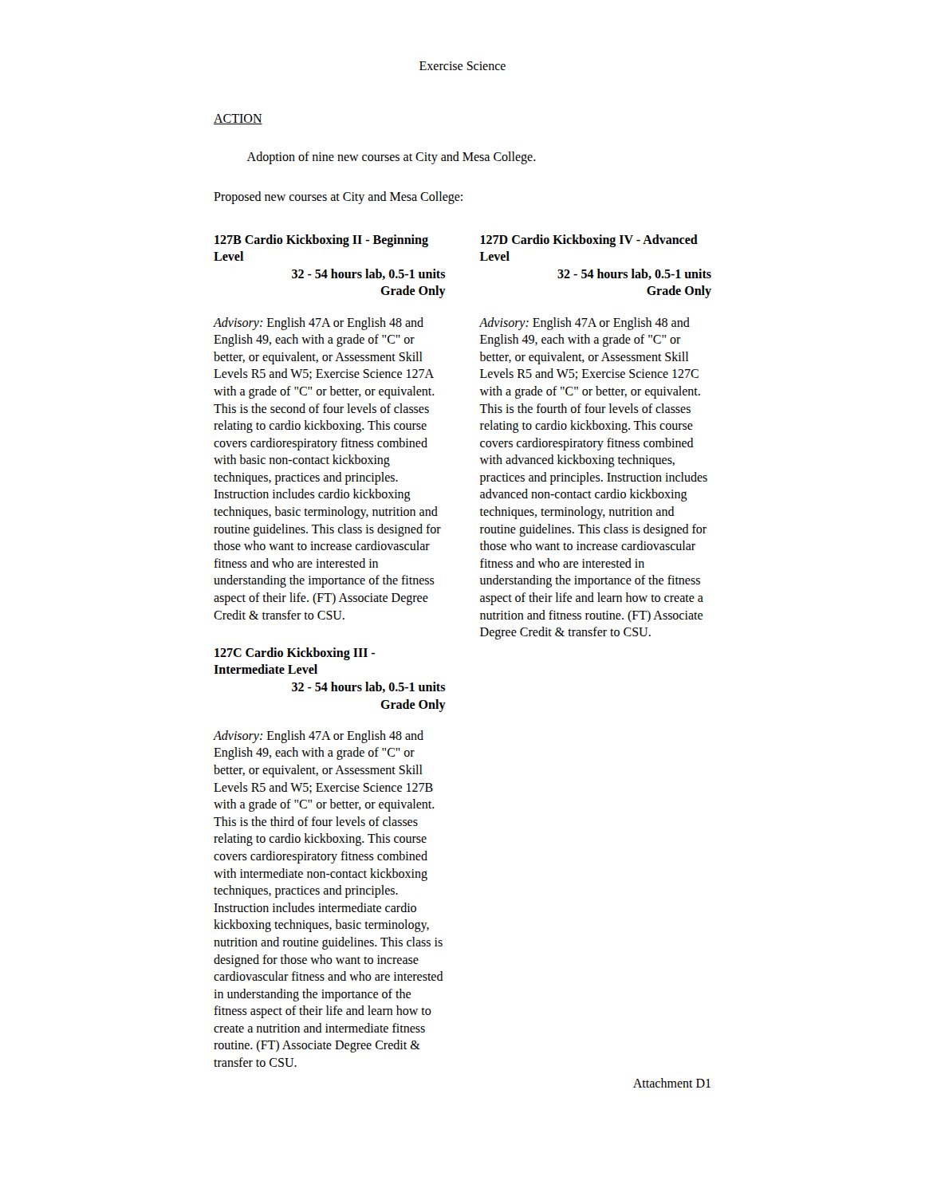Exercise Science
ACTION
Adoption of nine new courses at City and Mesa College.
Proposed new courses at City and Mesa College:
127B Cardio Kickboxing II - Beginning Level
32 - 54 hours lab, 0.5-1 units
Grade Only
Advisory: English 47A or English 48 and English 49, each with a grade of "C" or better, or equivalent, or Assessment Skill Levels R5 and W5; Exercise Science 127A with a grade of "C" or better, or equivalent.
This is the second of four levels of classes relating to cardio kickboxing. This course covers cardiorespiratory fitness combined with basic non-contact kickboxing techniques, practices and principles. Instruction includes cardio kickboxing techniques, basic terminology, nutrition and routine guidelines. This class is designed for those who want to increase cardiovascular fitness and who are interested in understanding the importance of the fitness aspect of their life. (FT) Associate Degree Credit & transfer to CSU.
127C Cardio Kickboxing III - Intermediate Level
32 - 54 hours lab, 0.5-1 units
Grade Only
Advisory: English 47A or English 48 and English 49, each with a grade of "C" or better, or equivalent, or Assessment Skill Levels R5 and W5; Exercise Science 127B with a grade of "C" or better, or equivalent.
This is the third of four levels of classes relating to cardio kickboxing. This course covers cardiorespiratory fitness combined with intermediate non-contact kickboxing techniques, practices and principles. Instruction includes intermediate cardio kickboxing techniques, basic terminology, nutrition and routine guidelines. This class is designed for those who want to increase cardiovascular fitness and who are interested in understanding the importance of the fitness aspect of their life and learn how to create a nutrition and intermediate fitness routine. (FT) Associate Degree Credit & transfer to CSU.
127D Cardio Kickboxing IV - Advanced Level
32 - 54 hours lab, 0.5-1 units
Grade Only
Advisory: English 47A or English 48 and English 49, each with a grade of "C" or better, or equivalent, or Assessment Skill Levels R5 and W5; Exercise Science 127C with a grade of "C" or better, or equivalent.
This is the fourth of four levels of classes relating to cardio kickboxing. This course covers cardiorespiratory fitness combined with advanced kickboxing techniques, practices and principles. Instruction includes advanced non-contact cardio kickboxing techniques, terminology, nutrition and routine guidelines. This class is designed for those who want to increase cardiovascular fitness and who are interested in understanding the importance of the fitness aspect of their life and learn how to create a nutrition and fitness routine. (FT) Associate Degree Credit & transfer to CSU.
Attachment D1